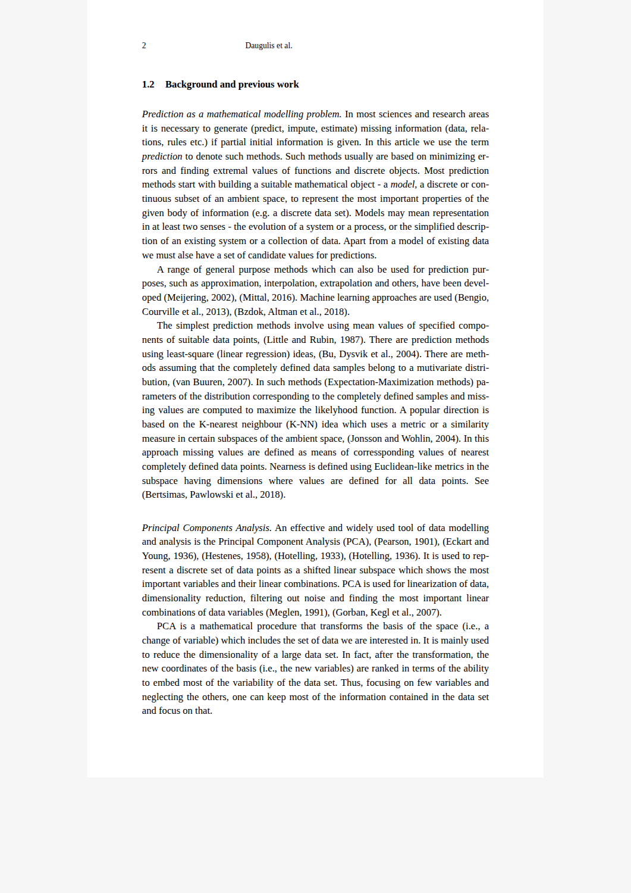2 Daugulis et al.
1.2 Background and previous work
Prediction as a mathematical modelling problem. In most sciences and research areas it is necessary to generate (predict, impute, estimate) missing information (data, relations, rules etc.) if partial initial information is given. In this article we use the term prediction to denote such methods. Such methods usually are based on minimizing errors and finding extremal values of functions and discrete objects. Most prediction methods start with building a suitable mathematical object - a model, a discrete or continuous subset of an ambient space, to represent the most important properties of the given body of information (e.g. a discrete data set). Models may mean representation in at least two senses - the evolution of a system or a process, or the simplified description of an existing system or a collection of data. Apart from a model of existing data we must alse have a set of candidate values for predictions.
A range of general purpose methods which can also be used for prediction purposes, such as approximation, interpolation, extrapolation and others, have been developed (Meijering, 2002), (Mittal, 2016). Machine learning approaches are used (Bengio, Courville et al., 2013), (Bzdok, Altman et al., 2018).
The simplest prediction methods involve using mean values of specified components of suitable data points, (Little and Rubin, 1987). There are prediction methods using least-square (linear regression) ideas, (Bu, Dysvik et al., 2004). There are methods assuming that the completely defined data samples belong to a mutivariate distribution, (van Buuren, 2007). In such methods (Expectation-Maximization methods) parameters of the distribution corresponding to the completely defined samples and missing values are computed to maximize the likelyhood function. A popular direction is based on the K-nearest neighbour (K-NN) idea which uses a metric or a similarity measure in certain subspaces of the ambient space, (Jonsson and Wohlin, 2004). In this approach missing values are defined as means of corressponding values of nearest completely defined data points. Nearness is defined using Euclidean-like metrics in the subspace having dimensions where values are defined for all data points. See (Bertsimas, Pawlowski et al., 2018).
Principal Components Analysis. An effective and widely used tool of data modelling and analysis is the Principal Component Analysis (PCA), (Pearson, 1901), (Eckart and Young, 1936), (Hestenes, 1958), (Hotelling, 1933), (Hotelling, 1936). It is used to represent a discrete set of data points as a shifted linear subspace which shows the most important variables and their linear combinations. PCA is used for linearization of data, dimensionality reduction, filtering out noise and finding the most important linear combinations of data variables (Meglen, 1991), (Gorban, Kegl et al., 2007).
PCA is a mathematical procedure that transforms the basis of the space (i.e., a change of variable) which includes the set of data we are interested in. It is mainly used to reduce the dimensionality of a large data set. In fact, after the transformation, the new coordinates of the basis (i.e., the new variables) are ranked in terms of the ability to embed most of the variability of the data set. Thus, focusing on few variables and neglecting the others, one can keep most of the information contained in the data set and focus on that.